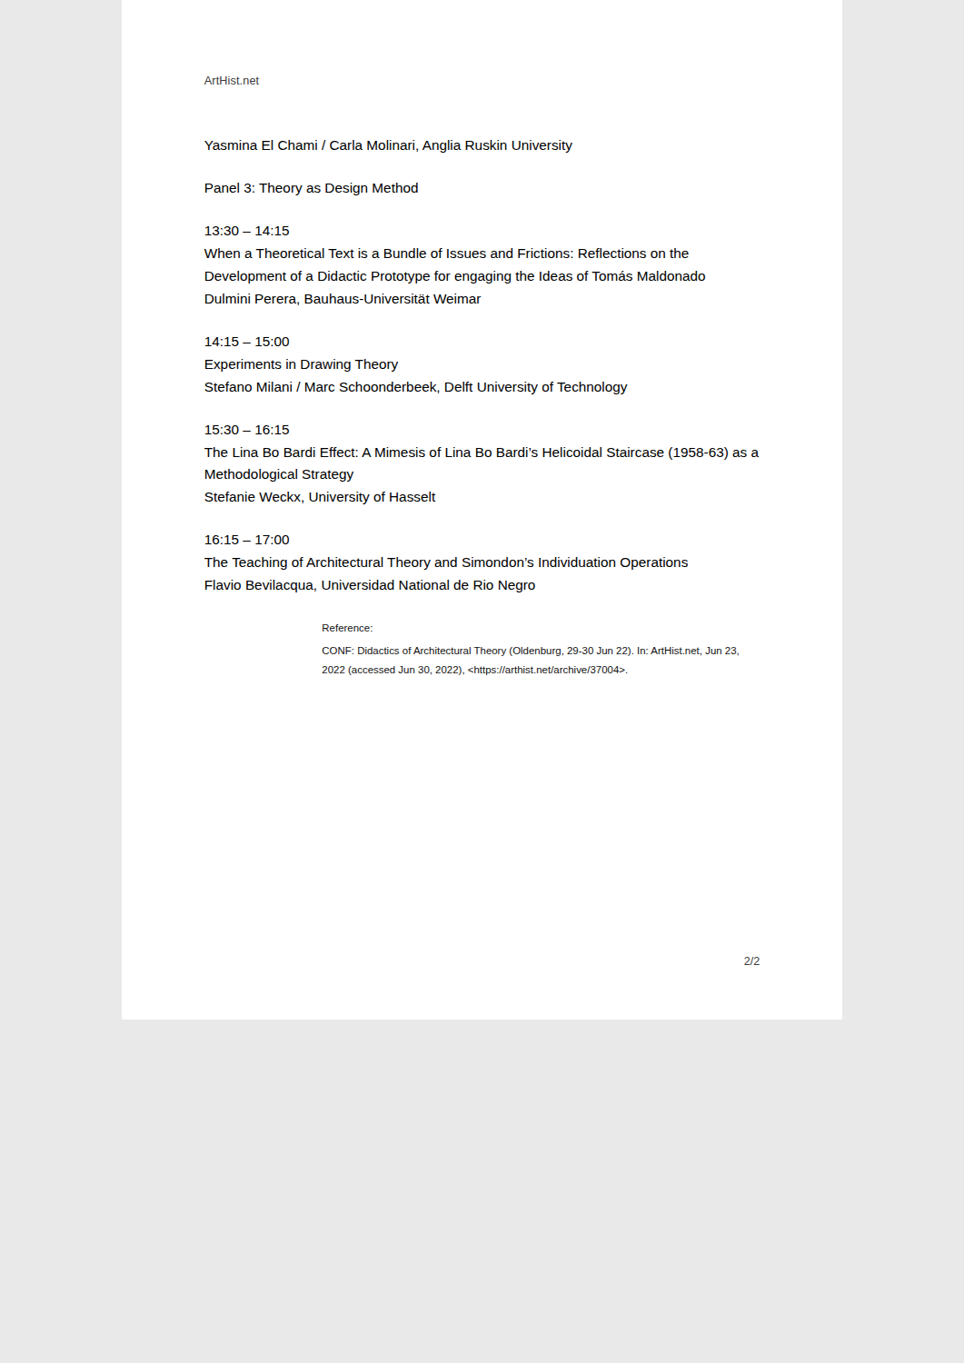ArtHist.net
Yasmina El Chami / Carla Molinari, Anglia Ruskin University
Panel 3: Theory as Design Method
13:30 – 14:15
When a Theoretical Text is a Bundle of Issues and Frictions: Reflections on the Development of a Didactic Prototype for engaging the Ideas of Tomás Maldonado
Dulmini Perera, Bauhaus-Universität Weimar
14:15 – 15:00
Experiments in Drawing Theory
Stefano Milani / Marc Schoonderbeek, Delft University of Technology
15:30 – 16:15
The Lina Bo Bardi Effect: A Mimesis of Lina Bo Bardi’s Helicoidal Staircase (1958-63) as a Methodological Strategy
Stefanie Weckx, University of Hasselt
16:15 – 17:00
The Teaching of Architectural Theory and Simondon’s Individuation Operations
Flavio Bevilacqua, Universidad National de Rio Negro
Reference:
CONF: Didactics of Architectural Theory (Oldenburg, 29-30 Jun 22). In: ArtHist.net, Jun 23, 2022 (accessed Jun 30, 2022), <https://arthist.net/archive/37004>.
2/2